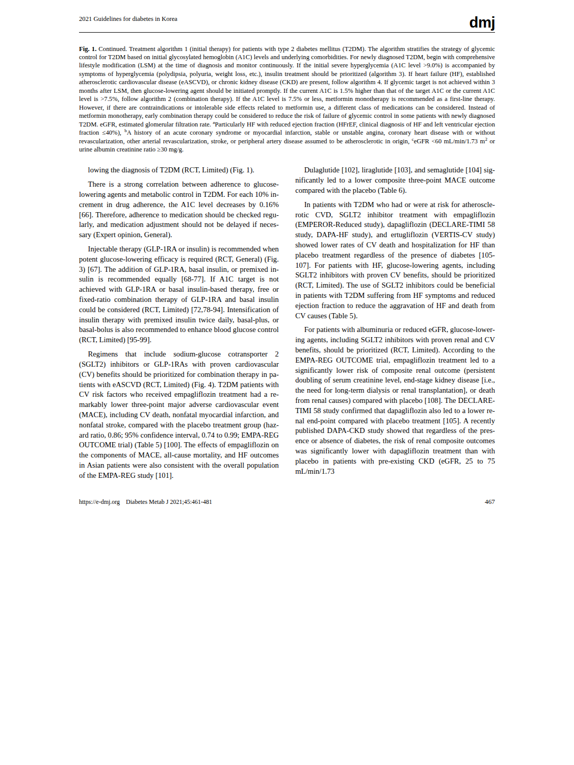2021 Guidelines for diabetes in Korea
dmj
Fig. 1. Continued. Treatment algorithm 1 (initial therapy) for patients with type 2 diabetes mellitus (T2DM). The algorithm stratifies the strategy of glycemic control for T2DM based on initial glycosylated hemoglobin (A1C) levels and underlying comorbidities. For newly diagnosed T2DM, begin with comprehensive lifestyle modification (LSM) at the time of diagnosis and monitor continuously. If the initial severe hyperglycemia (A1C level >9.0%) is accompanied by symptoms of hyperglycemia (polydipsia, polyuria, weight loss, etc.), insulin treatment should be prioritized (algorithm 3). If heart failure (HF), established atherosclerotic cardiovascular disease (eASCVD), or chronic kidney disease (CKD) are present, follow algorithm 4. If glycemic target is not achieved within 3 months after LSM, then glucose-lowering agent should be initiated promptly. If the current A1C is 1.5% higher than that of the target A1C or the current A1C level is >7.5%, follow algorithm 2 (combination therapy). If the A1C level is 7.5% or less, metformin monotherapy is recommended as a first-line therapy. However, if there are contraindications or intolerable side effects related to metformin use, a different class of medications can be considered. Instead of metformin monotherapy, early combination therapy could be considered to reduce the risk of failure of glycemic control in some patients with newly diagnosed T2DM. eGFR, estimated glomerular filtration rate. aParticularly HF with reduced ejection fraction (HFrEF, clinical diagnosis of HF and left ventricular ejection fraction ≤40%), bA history of an acute coronary syndrome or myocardial infarction, stable or unstable angina, coronary heart disease with or without revascularization, other arterial revascularization, stroke, or peripheral artery disease assumed to be atherosclerotic in origin, ceGFR <60 mL/min/1.73 m2 or urine albumin creatinine ratio ≥30 mg/g.
lowing the diagnosis of T2DM (RCT, Limited) (Fig. 1).
There is a strong correlation between adherence to glucose-lowering agents and metabolic control in T2DM. For each 10% increment in drug adherence, the A1C level decreases by 0.16% [66]. Therefore, adherence to medication should be checked regularly, and medication adjustment should not be delayed if necessary (Expert opinion, General).
Injectable therapy (GLP-1RA or insulin) is recommended when potent glucose-lowering efficacy is required (RCT, General) (Fig. 3) [67]. The addition of GLP-1RA, basal insulin, or premixed insulin is recommended equally [68-77]. If A1C target is not achieved with GLP-1RA or basal insulin-based therapy, free or fixed-ratio combination therapy of GLP-1RA and basal insulin could be considered (RCT, Limited) [72,78-94]. Intensification of insulin therapy with premixed insulin twice daily, basal-plus, or basal-bolus is also recommended to enhance blood glucose control (RCT, Limited) [95-99].
Regimens that include sodium-glucose cotransporter 2 (SGLT2) inhibitors or GLP-1RAs with proven cardiovascular (CV) benefits should be prioritized for combination therapy in patients with eASCVD (RCT, Limited) (Fig. 4). T2DM patients with CV risk factors who received empagliflozin treatment had a remarkably lower three-point major adverse cardiovascular event (MACE), including CV death, nonfatal myocardial infarction, and nonfatal stroke, compared with the placebo treatment group (hazard ratio, 0.86; 95% confidence interval, 0.74 to 0.99; EMPA-REG OUTCOME trial) (Table 5) [100]. The effects of empagliflozin on the components of MACE, all-cause mortality, and HF outcomes in Asian patients were also consistent with the overall population of the EMPA-REG study [101].
Dulaglutide [102], liraglutide [103], and semaglutide [104] significantly led to a lower composite three-point MACE outcome compared with the placebo (Table 6).
In patients with T2DM who had or were at risk for atherosclerotic CVD, SGLT2 inhibitor treatment with empagliflozin (EMPEROR-Reduced study), dapagliflozin (DECLARE-TIMI 58 study, DAPA-HF study), and ertugliflozin (VERTIS-CV study) showed lower rates of CV death and hospitalization for HF than placebo treatment regardless of the presence of diabetes [105-107]. For patients with HF, glucose-lowering agents, including SGLT2 inhibitors with proven CV benefits, should be prioritized (RCT, Limited). The use of SGLT2 inhibitors could be beneficial in patients with T2DM suffering from HF symptoms and reduced ejection fraction to reduce the aggravation of HF and death from CV causes (Table 5).
For patients with albuminuria or reduced eGFR, glucose-lowering agents, including SGLT2 inhibitors with proven renal and CV benefits, should be prioritized (RCT, Limited). According to the EMPA-REG OUTCOME trial, empagliflozin treatment led to a significantly lower risk of composite renal outcome (persistent doubling of serum creatinine level, end-stage kidney disease [i.e., the need for long-term dialysis or renal transplantation], or death from renal causes) compared with placebo [108]. The DECLARE-TIMI 58 study confirmed that dapagliflozin also led to a lower renal end-point compared with placebo treatment [105]. A recently published DAPA-CKD study showed that regardless of the presence or absence of diabetes, the risk of renal composite outcomes was significantly lower with dapagliflozin treatment than with placebo in patients with pre-existing CKD (eGFR, 25 to 75 mL/min/1.73
https://e-dmj.org Diabetes Metab J 2021;45:461-481
467